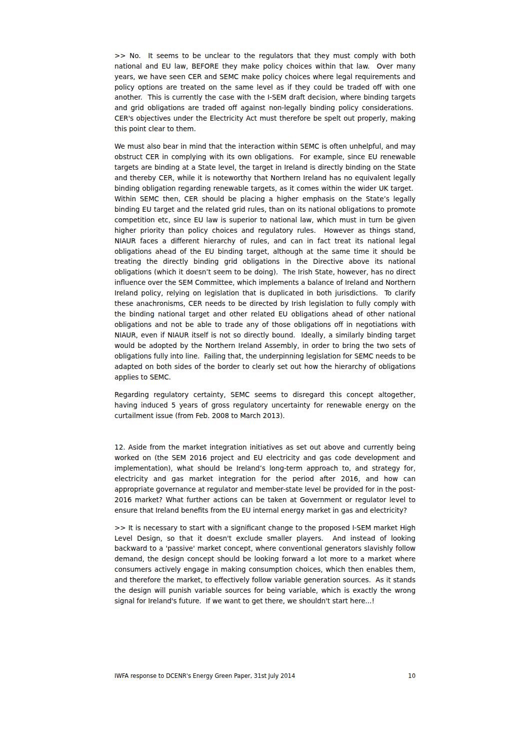>> No. It seems to be unclear to the regulators that they must comply with both national and EU law, BEFORE they make policy choices within that law. Over many years, we have seen CER and SEMC make policy choices where legal requirements and policy options are treated on the same level as if they could be traded off with one another. This is currently the case with the I-SEM draft decision, where binding targets and grid obligations are traded off against non-legally binding policy considerations. CER's objectives under the Electricity Act must therefore be spelt out properly, making this point clear to them.
We must also bear in mind that the interaction within SEMC is often unhelpful, and may obstruct CER in complying with its own obligations. For example, since EU renewable targets are binding at a State level, the target in Ireland is directly binding on the State and thereby CER, while it is noteworthy that Northern Ireland has no equivalent legally binding obligation regarding renewable targets, as it comes within the wider UK target. Within SEMC then, CER should be placing a higher emphasis on the State’s legally binding EU target and the related grid rules, than on its national obligations to promote competition etc, since EU law is superior to national law, which must in turn be given higher priority than policy choices and regulatory rules. However as things stand, NIAUR faces a different hierarchy of rules, and can in fact treat its national legal obligations ahead of the EU binding target, although at the same time it should be treating the directly binding grid obligations in the Directive above its national obligations (which it doesn’t seem to be doing). The Irish State, however, has no direct influence over the SEM Committee, which implements a balance of Ireland and Northern Ireland policy, relying on legislation that is duplicated in both jurisdictions. To clarify these anachronisms, CER needs to be directed by Irish legislation to fully comply with the binding national target and other related EU obligations ahead of other national obligations and not be able to trade any of those obligations off in negotiations with NIAUR, even if NIAUR itself is not so directly bound. Ideally, a similarly binding target would be adopted by the Northern Ireland Assembly, in order to bring the two sets of obligations fully into line. Failing that, the underpinning legislation for SEMC needs to be adapted on both sides of the border to clearly set out how the hierarchy of obligations applies to SEMC.
Regarding regulatory certainty, SEMC seems to disregard this concept altogether, having induced 5 years of gross regulatory uncertainty for renewable energy on the curtailment issue (from Feb. 2008 to March 2013).
12. Aside from the market integration initiatives as set out above and currently being worked on (the SEM 2016 project and EU electricity and gas code development and implementation), what should be Ireland’s long-term approach to, and strategy for, electricity and gas market integration for the period after 2016, and how can appropriate governance at regulator and member-state level be provided for in the post-2016 market? What further actions can be taken at Government or regulator level to ensure that Ireland benefits from the EU internal energy market in gas and electricity?
>> It is necessary to start with a significant change to the proposed I-SEM market High Level Design, so that it doesn't exclude smaller players. And instead of looking backward to a 'passive' market concept, where conventional generators slavishly follow demand, the design concept should be looking forward a lot more to a market where consumers actively engage in making consumption choices, which then enables them, and therefore the market, to effectively follow variable generation sources. As it stands the design will punish variable sources for being variable, which is exactly the wrong signal for Ireland's future. If we want to get there, we shouldn't start here...!
IWFA response to DCENR's Energy Green Paper, 31st July 2014 10